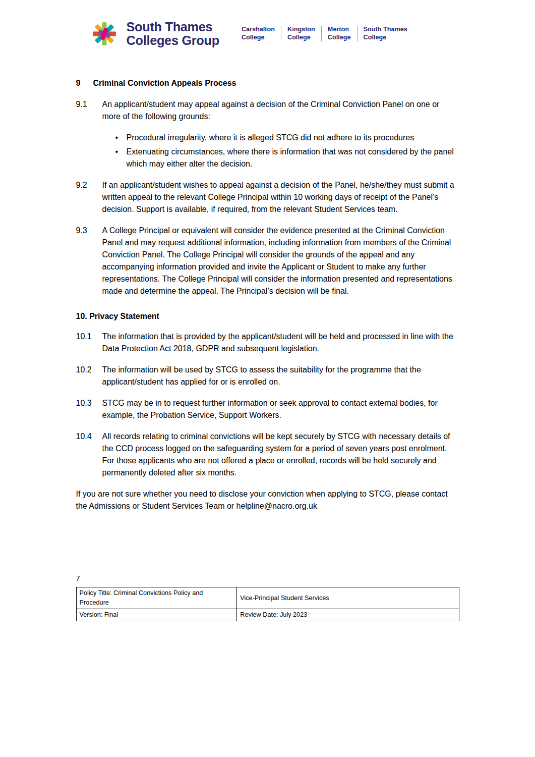South Thames
Colleges Group
Carshalton
College
Kingston
College
Merton
College
South Thames
College
9 Criminal Conviction Appeals Process
9.1 An applicant/student may appeal against a decision of the Criminal Conviction Panel on one or more of the following grounds:
Procedural irregularity, where it is alleged STCG did not adhere to its procedures
Extenuating circumstances, where there is information that was not considered by the panel which may either alter the decision.
9.2 If an applicant/student wishes to appeal against a decision of the Panel, he/she/they must submit a written appeal to the relevant College Principal within 10 working days of receipt of the Panel’s decision. Support is available, if required, from the relevant Student Services team.
9.3 A College Principal or equivalent will consider the evidence presented at the Criminal Conviction Panel and may request additional information, including information from members of the Criminal Conviction Panel. The College Principal will consider the grounds of the appeal and any accompanying information provided and invite the Applicant or Student to make any further representations. The College Principal will consider the information presented and representations made and determine the appeal. The Principal’s decision will be final.
10. Privacy Statement
10.1 The information that is provided by the applicant/student will be held and processed in line with the Data Protection Act 2018, GDPR and subsequent legislation.
10.2 The information will be used by STCG to assess the suitability for the programme that the applicant/student has applied for or is enrolled on.
10.3 STCG may be in to request further information or seek approval to contact external bodies, for example, the Probation Service, Support Workers.
10.4 All records relating to criminal convictions will be kept securely by STCG with necessary details of the CCD process logged on the safeguarding system for a period of seven years post enrolment. For those applicants who are not offered a place or enrolled, records will be held securely and permanently deleted after six months.
If you are not sure whether you need to disclose your conviction when applying to STCG, please contact the Admissions or Student Services Team or helpline@nacro.org.uk
7
| Policy Title: Criminal Convictions Policy and Procedure | Vice-Principal Student Services |
| Version: Final | Review Date: July 2023 |